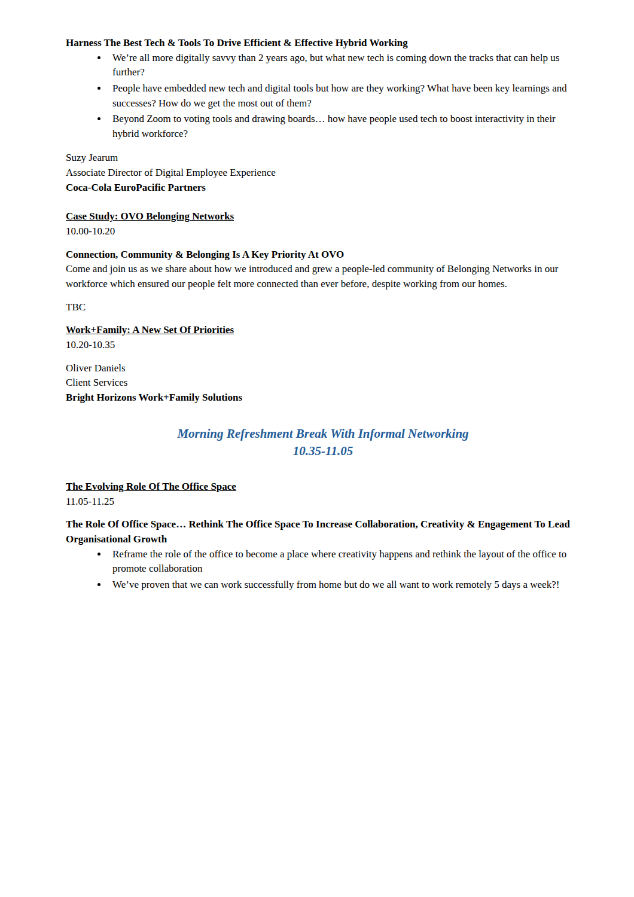Harness The Best Tech & Tools To Drive Efficient & Effective Hybrid Working
We’re all more digitally savvy than 2 years ago, but what new tech is coming down the tracks that can help us further?
People have embedded new tech and digital tools but how are they working? What have been key learnings and successes? How do we get the most out of them?
Beyond Zoom to voting tools and drawing boards… how have people used tech to boost interactivity in their hybrid workforce?
Suzy Jearum
Associate Director of Digital Employee Experience
Coca-Cola EuroPacific Partners
Case Study: OVO Belonging Networks
10.00-10.20
Connection, Community & Belonging Is A Key Priority At OVO
Come and join us as we share about how we introduced and grew a people-led community of Belonging Networks in our workforce which ensured our people felt more connected than ever before, despite working from our homes.
TBC
Work+Family: A New Set Of Priorities
10.20-10.35
Oliver Daniels
Client Services
Bright Horizons Work+Family Solutions
Morning Refreshment Break With Informal Networking
10.35-11.05
The Evolving Role Of The Office Space
11.05-11.25
The Role Of Office Space… Rethink The Office Space To Increase Collaboration, Creativity & Engagement To Lead Organisational Growth
Reframe the role of the office to become a place where creativity happens and rethink the layout of the office to promote collaboration
We’ve proven that we can work successfully from home but do we all want to work remotely 5 days a week?!